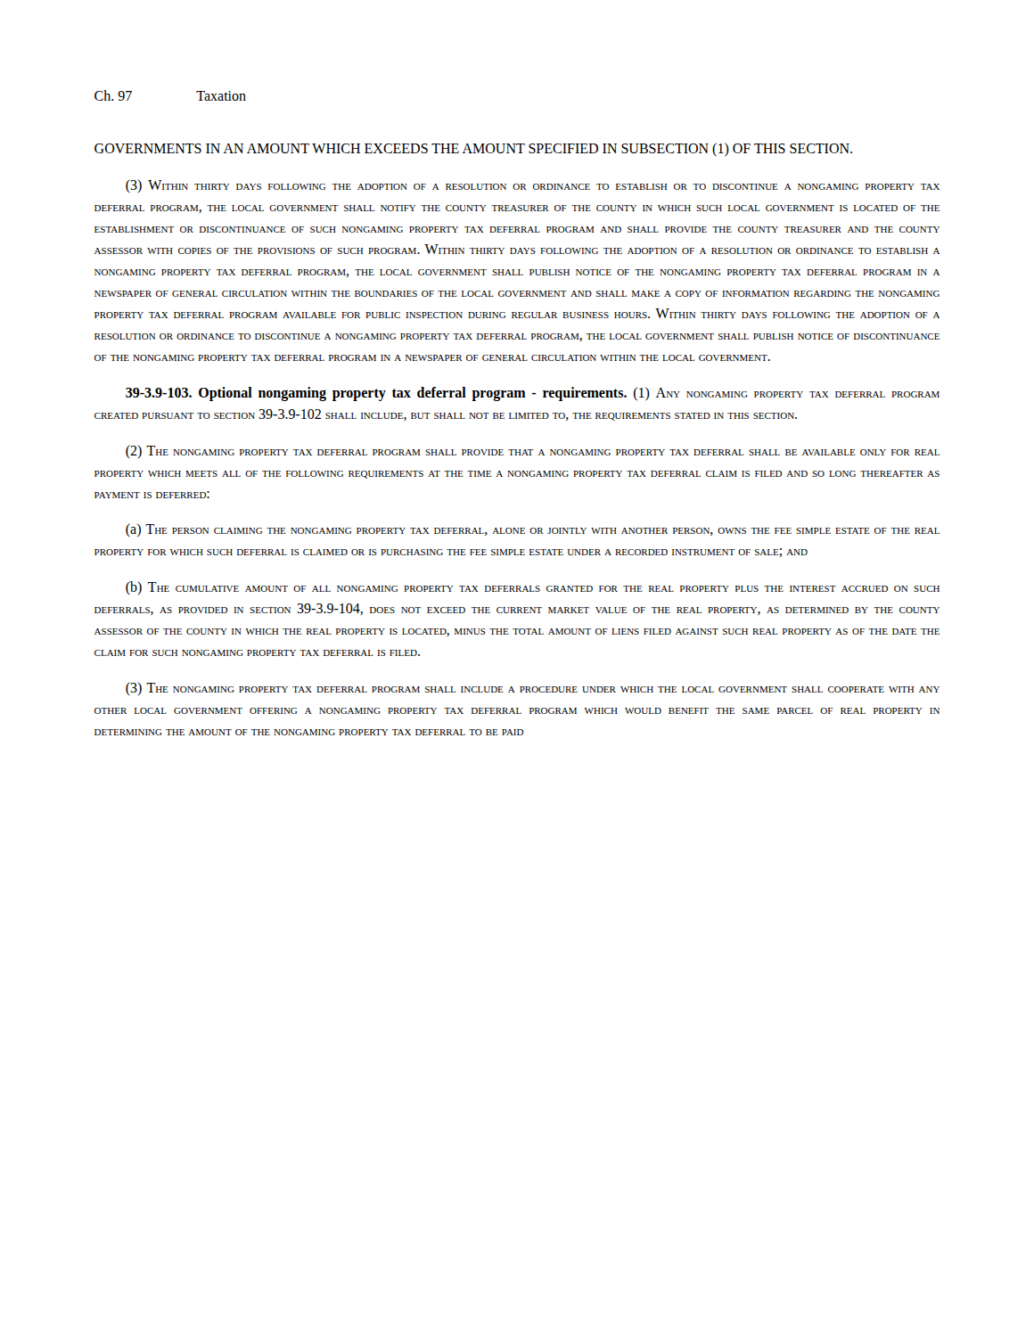Ch. 97 Taxation
GOVERNMENTS IN AN AMOUNT WHICH EXCEEDS THE AMOUNT SPECIFIED IN SUBSECTION (1) OF THIS SECTION.
(3) Within thirty days following the adoption of a resolution or ordinance to establish or to discontinue a nongaming property tax deferral program, the local government shall notify the county treasurer of the county in which such local government is located of the establishment or discontinuance of such nongaming property tax deferral program and shall provide the county treasurer and the county assessor with copies of the provisions of such program. Within thirty days following the adoption of a resolution or ordinance to establish a nongaming property tax deferral program, the local government shall publish notice of the nongaming property tax deferral program in a newspaper of general circulation within the boundaries of the local government and shall make a copy of information regarding the nongaming property tax deferral program available for public inspection during regular business hours. Within thirty days following the adoption of a resolution or ordinance to discontinue a nongaming property tax deferral program, the local government shall publish notice of discontinuance of the nongaming property tax deferral program in a newspaper of general circulation within the local government.
39-3.9-103. Optional nongaming property tax deferral program - requirements. (1) Any nongaming property tax deferral program created pursuant to section 39-3.9-102 shall include, but shall not be limited to, the requirements stated in this section.
(2) The nongaming property tax deferral program shall provide that a nongaming property tax deferral shall be available only for real property which meets all of the following requirements at the time a nongaming property tax deferral claim is filed and so long thereafter as payment is deferred:
(a) The person claiming the nongaming property tax deferral, alone or jointly with another person, owns the fee simple estate of the real property for which such deferral is claimed or is purchasing the fee simple estate under a recorded instrument of sale; and
(b) The cumulative amount of all nongaming property tax deferrals granted for the real property plus the interest accrued on such deferrals, as provided in section 39-3.9-104, does not exceed the current market value of the real property, as determined by the county assessor of the county in which the real property is located, minus the total amount of liens filed against such real property as of the date the claim for such nongaming property tax deferral is filed.
(3) The nongaming property tax deferral program shall include a procedure under which the local government shall cooperate with any other local government offering a nongaming property tax deferral program which would benefit the same parcel of real property in determining the amount of the nongaming property tax deferral to be paid